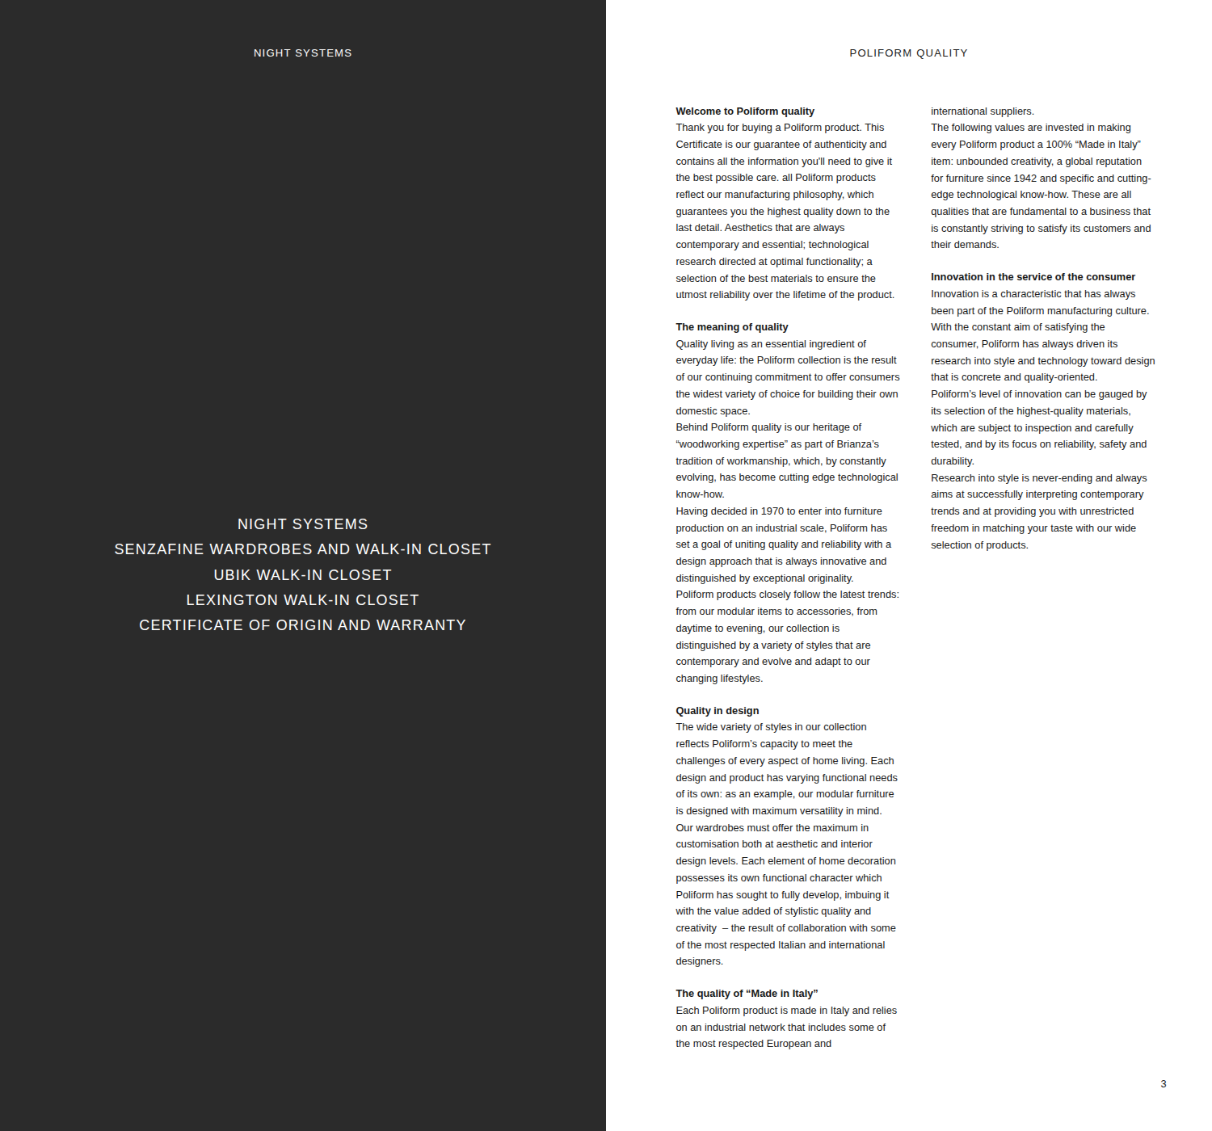Night Systems
Night Systems
Senzafine Wardrobes and Walk-in Closet
Ubik Walk-in Closet
Lexington Walk-in Closet
Certificate of Origin and Warranty
Poliform Quality
Welcome to Poliform quality
Thank you for buying a Poliform product. This Certificate is our guarantee of authenticity and contains all the information you'll need to give it the best possible care. all Poliform products reflect our manufacturing philosophy, which guarantees you the highest quality down to the last detail. Aesthetics that are always contemporary and essential; technological research directed at optimal functionality; a selection of the best materials to ensure the utmost reliability over the lifetime of the product.
The meaning of quality
Quality living as an essential ingredient of everyday life: the Poliform collection is the result of our continuing commitment to offer consumers the widest variety of choice for building their own domestic space.
Behind Poliform quality is our heritage of “woodworking expertise” as part of Brianza’s tradition of workmanship, which, by constantly evolving, has become cutting edge technological know-how.
Having decided in 1970 to enter into furniture production on an industrial scale, Poliform has set a goal of uniting quality and reliability with a design approach that is always innovative and distinguished by exceptional originality.
Poliform products closely follow the latest trends: from our modular items to accessories, from daytime to evening, our collection is distinguished by a variety of styles that are contemporary and evolve and adapt to our changing lifestyles.
Quality in design
The wide variety of styles in our collection reflects Poliform’s capacity to meet the challenges of every aspect of home living. Each design and product has varying functional needs of its own: as an example, our modular furniture is designed with maximum versatility in mind. Our wardrobes must offer the maximum in customisation both at aesthetic and interior design levels. Each element of home decoration possesses its own functional character which Poliform has sought to fully develop, imbuing it with the value added of stylistic quality and creativity – the result of collaboration with some of the most respected Italian and international designers.
The quality of “Made in Italy”
Each Poliform product is made in Italy and relies on an industrial network that includes some of the most respected European and
international suppliers.
The following values are invested in making every Poliform product a 100% “Made in Italy” item: unbounded creativity, a global reputation for furniture since 1942 and specific and cutting-edge technological know-how. These are all qualities that are fundamental to a business that is constantly striving to satisfy its customers and their demands.
Innovation in the service of the consumer
Innovation is a characteristic that has always been part of the Poliform manufacturing culture. With the constant aim of satisfying the consumer, Poliform has always driven its research into style and technology toward design that is concrete and quality-oriented.
Poliform’s level of innovation can be gauged by its selection of the highest-quality materials, which are subject to inspection and carefully tested, and by its focus on reliability, safety and durability.
Research into style is never-ending and always aims at successfully interpreting contemporary trends and at providing you with unrestricted freedom in matching your taste with our wide selection of products.
3